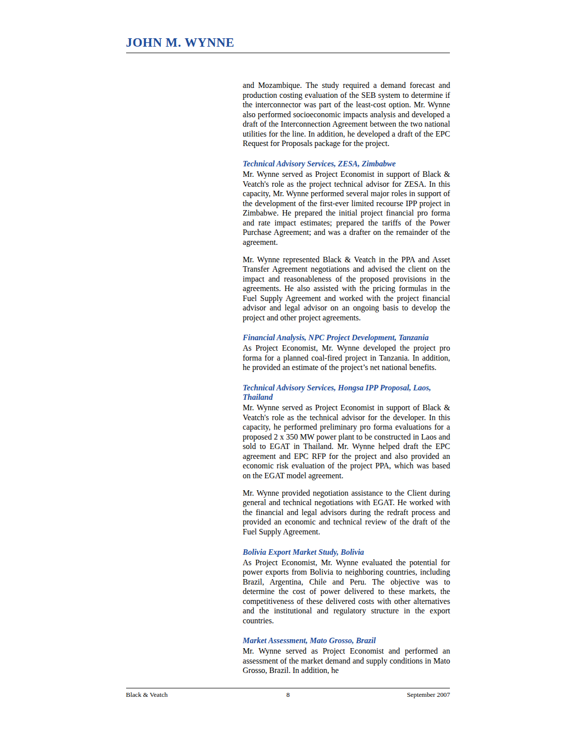JOHN M. WYNNE
and Mozambique. The study required a demand forecast and production costing evaluation of the SEB system to determine if the interconnector was part of the least-cost option. Mr. Wynne also performed socioeconomic impacts analysis and developed a draft of the Interconnection Agreement between the two national utilities for the line. In addition, he developed a draft of the EPC Request for Proposals package for the project.
Technical Advisory Services, ZESA, Zimbabwe
Mr. Wynne served as Project Economist in support of Black & Veatch's role as the project technical advisor for ZESA. In this capacity, Mr. Wynne performed several major roles in support of the development of the first-ever limited recourse IPP project in Zimbabwe. He prepared the initial project financial pro forma and rate impact estimates; prepared the tariffs of the Power Purchase Agreement; and was a drafter on the remainder of the agreement.
Mr. Wynne represented Black & Veatch in the PPA and Asset Transfer Agreement negotiations and advised the client on the impact and reasonableness of the proposed provisions in the agreements. He also assisted with the pricing formulas in the Fuel Supply Agreement and worked with the project financial advisor and legal advisor on an ongoing basis to develop the project and other project agreements.
Financial Analysis, NPC Project Development, Tanzania
As Project Economist, Mr. Wynne developed the project pro forma for a planned coal-fired project in Tanzania. In addition, he provided an estimate of the project’s net national benefits.
Technical Advisory Services, Hongsa IPP Proposal, Laos, Thailand
Mr. Wynne served as Project Economist in support of Black & Veatch's role as the technical advisor for the developer. In this capacity, he performed preliminary pro forma evaluations for a proposed 2 x 350 MW power plant to be constructed in Laos and sold to EGAT in Thailand. Mr. Wynne helped draft the EPC agreement and EPC RFP for the project and also provided an economic risk evaluation of the project PPA, which was based on the EGAT model agreement.
Mr. Wynne provided negotiation assistance to the Client during general and technical negotiations with EGAT. He worked with the financial and legal advisors during the redraft process and provided an economic and technical review of the draft of the Fuel Supply Agreement.
Bolivia Export Market Study, Bolivia
As Project Economist, Mr. Wynne evaluated the potential for power exports from Bolivia to neighboring countries, including Brazil, Argentina, Chile and Peru. The objective was to determine the cost of power delivered to these markets, the competitiveness of these delivered costs with other alternatives and the institutional and regulatory structure in the export countries.
Market Assessment, Mato Grosso, Brazil
Mr. Wynne served as Project Economist and performed an assessment of the market demand and supply conditions in Mato Grosso, Brazil. In addition, he
Black & Veatch
8
September 2007